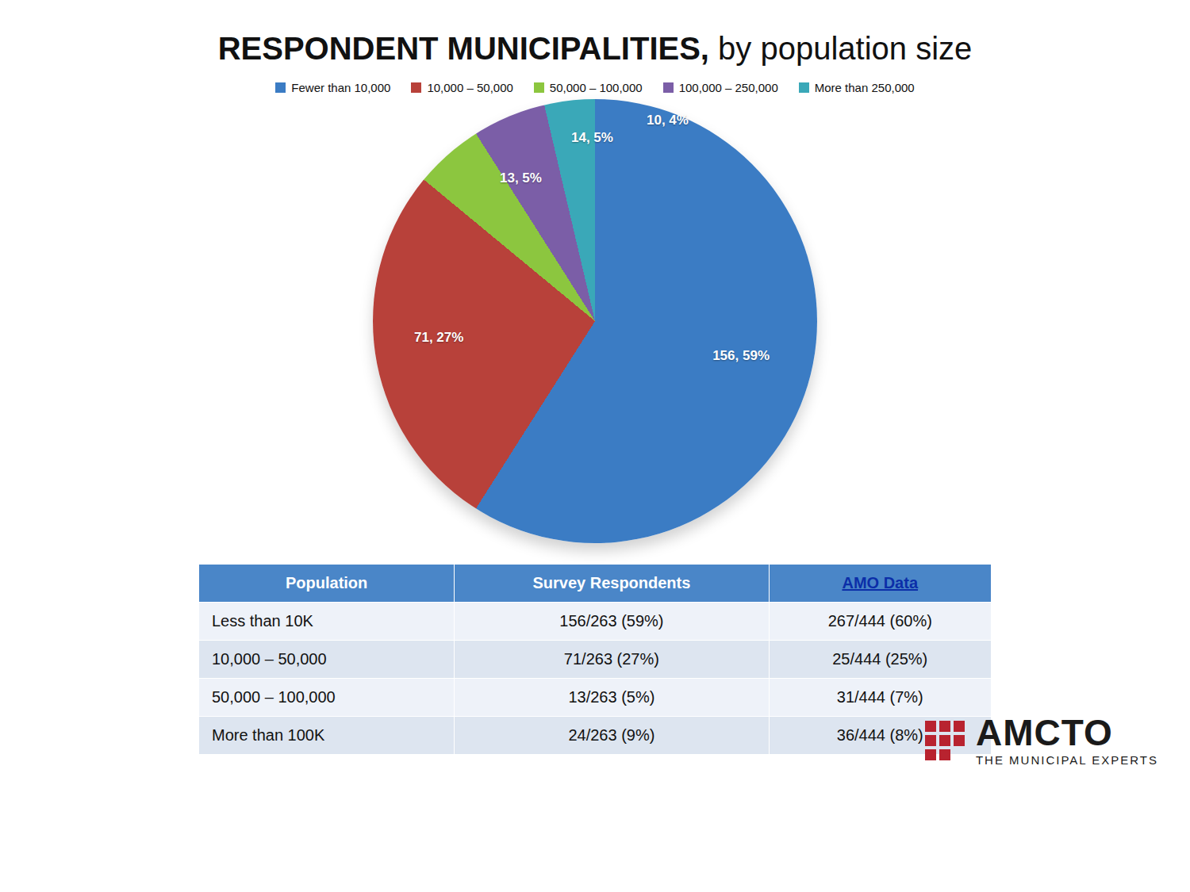RESPONDENT MUNICIPALITIES, by population size
Fewer than 10,000 10,000 – 50,000 50,000 – 100,000 100,000 – 250,000 More than 250,000
156, 59% 71, 27% 13, 5% 14, 5% 10, 4%
| Population | Survey Respondents | AMO Data |
| --- | --- | --- |
| Less than 10K | 156/263 (59%) | 267/444 (60%) |
| 10,000 – 50,000 | 71/263 (27%) | 25/444 (25%) |
| 50,000 – 100,000 | 13/263 (5%) | 31/444 (7%) |
| More than 100K | 24/263 (9%) | 36/444 (8%) |
AMCTO
THE MUNICIPAL EXPERTS